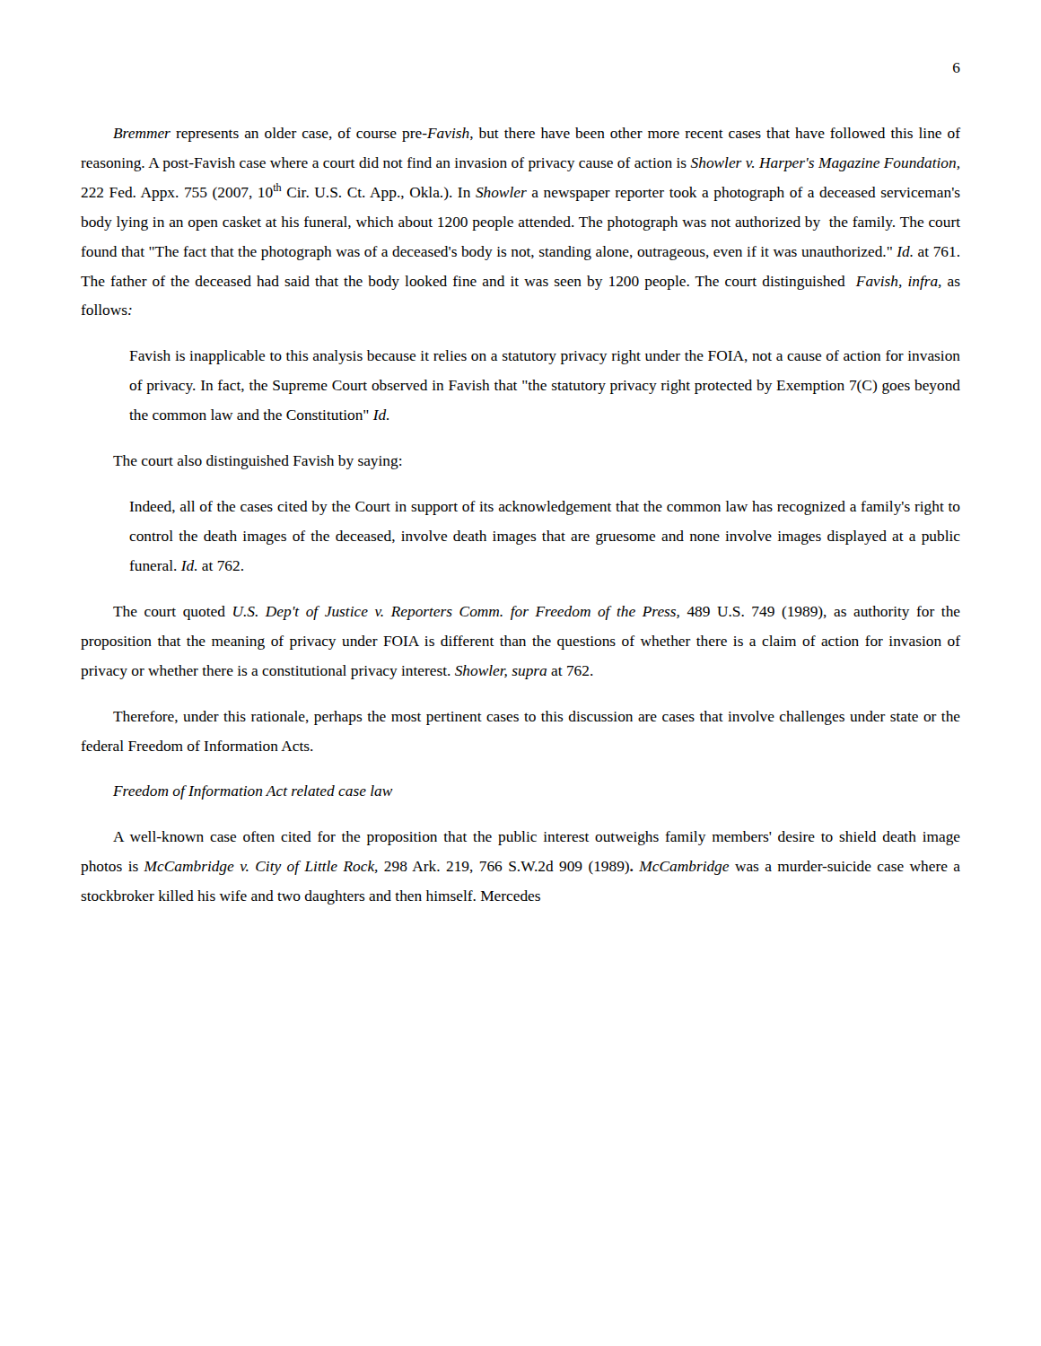6
Bremmer represents an older case, of course pre-Favish, but there have been other more recent cases that have followed this line of reasoning. A post-Favish case where a court did not find an invasion of privacy cause of action is Showler v. Harper's Magazine Foundation, 222 Fed. Appx. 755 (2007, 10th Cir. U.S. Ct. App., Okla.). In Showler a newspaper reporter took a photograph of a deceased serviceman's body lying in an open casket at his funeral, which about 1200 people attended. The photograph was not authorized by the family. The court found that "The fact that the photograph was of a deceased's body is not, standing alone, outrageous, even if it was unauthorized." Id. at 761. The father of the deceased had said that the body looked fine and it was seen by 1200 people. The court distinguished Favish, infra, as follows:
Favish is inapplicable to this analysis because it relies on a statutory privacy right under the FOIA, not a cause of action for invasion of privacy. In fact, the Supreme Court observed in Favish that "the statutory privacy right protected by Exemption 7(C) goes beyond the common law and the Constitution" Id.
The court also distinguished Favish by saying:
Indeed, all of the cases cited by the Court in support of its acknowledgement that the common law has recognized a family's right to control the death images of the deceased, involve death images that are gruesome and none involve images displayed at a public funeral. Id. at 762.
The court quoted U.S. Dep't of Justice v. Reporters Comm. for Freedom of the Press, 489 U.S. 749 (1989), as authority for the proposition that the meaning of privacy under FOIA is different than the questions of whether there is a claim of action for invasion of privacy or whether there is a constitutional privacy interest. Showler, supra at 762.
Therefore, under this rationale, perhaps the most pertinent cases to this discussion are cases that involve challenges under state or the federal Freedom of Information Acts.
Freedom of Information Act related case law
A well-known case often cited for the proposition that the public interest outweighs family members' desire to shield death image photos is McCambridge v. City of Little Rock, 298 Ark. 219, 766 S.W.2d 909 (1989). McCambridge was a murder-suicide case where a stockbroker killed his wife and two daughters and then himself. Mercedes